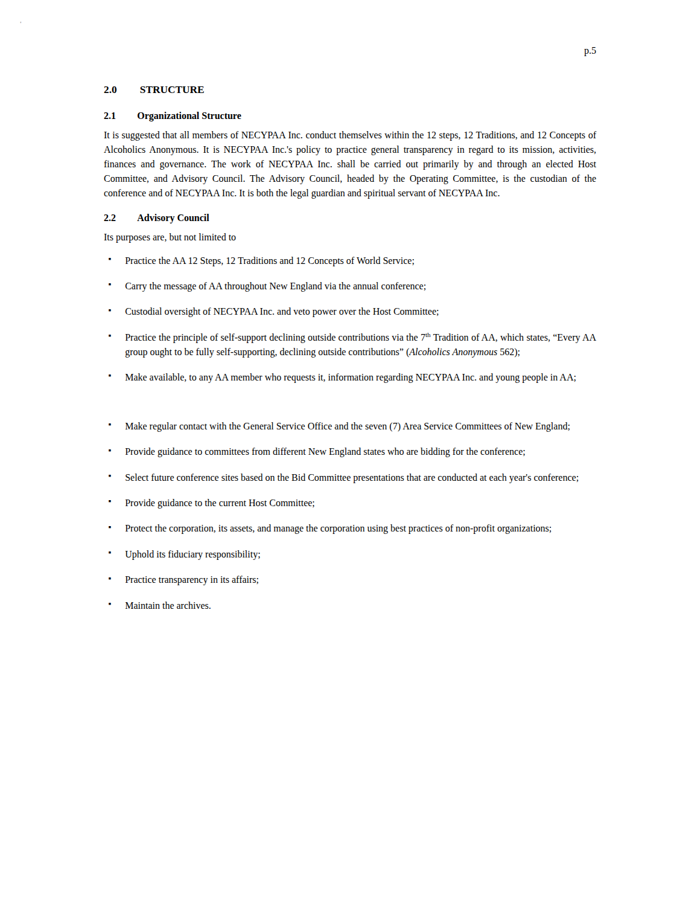'
p.5
2.0 STRUCTURE
2.1 Organizational Structure
It is suggested that all members of NECYPAA Inc. conduct themselves within the 12 steps, 12 Traditions, and 12 Concepts of Alcoholics Anonymous. It is NECYPAA Inc.'s policy to practice general transparency in regard to its mission, activities, finances and governance. The work of NECYPAA Inc. shall be carried out primarily by and through an elected Host Committee, and Advisory Council. The Advisory Council, headed by the Operating Committee, is the custodian of the conference and of NECYPAA Inc. It is both the legal guardian and spiritual servant of NECYPAA Inc.
2.2 Advisory Council
Its purposes are, but not limited to
Practice the AA 12 Steps, 12 Traditions and 12 Concepts of World Service;
Carry the message of AA throughout New England via the annual conference;
Custodial oversight of NECYPAA Inc. and veto power over the Host Committee;
Practice the principle of self-support declining outside contributions via the 7th Tradition of AA, which states, “Every AA group ought to be fully self-supporting, declining outside contributions” (Alcoholics Anonymous 562);
Make available, to any AA member who requests it, information regarding NECYPAA Inc. and young people in AA;
Make regular contact with the General Service Office and the seven (7) Area Service Committees of New England;
Provide guidance to committees from different New England states who are bidding for the conference;
Select future conference sites based on the Bid Committee presentations that are conducted at each year's conference;
Provide guidance to the current Host Committee;
Protect the corporation, its assets, and manage the corporation using best practices of non-profit organizations;
Uphold its fiduciary responsibility;
Practice transparency in its affairs;
Maintain the archives.